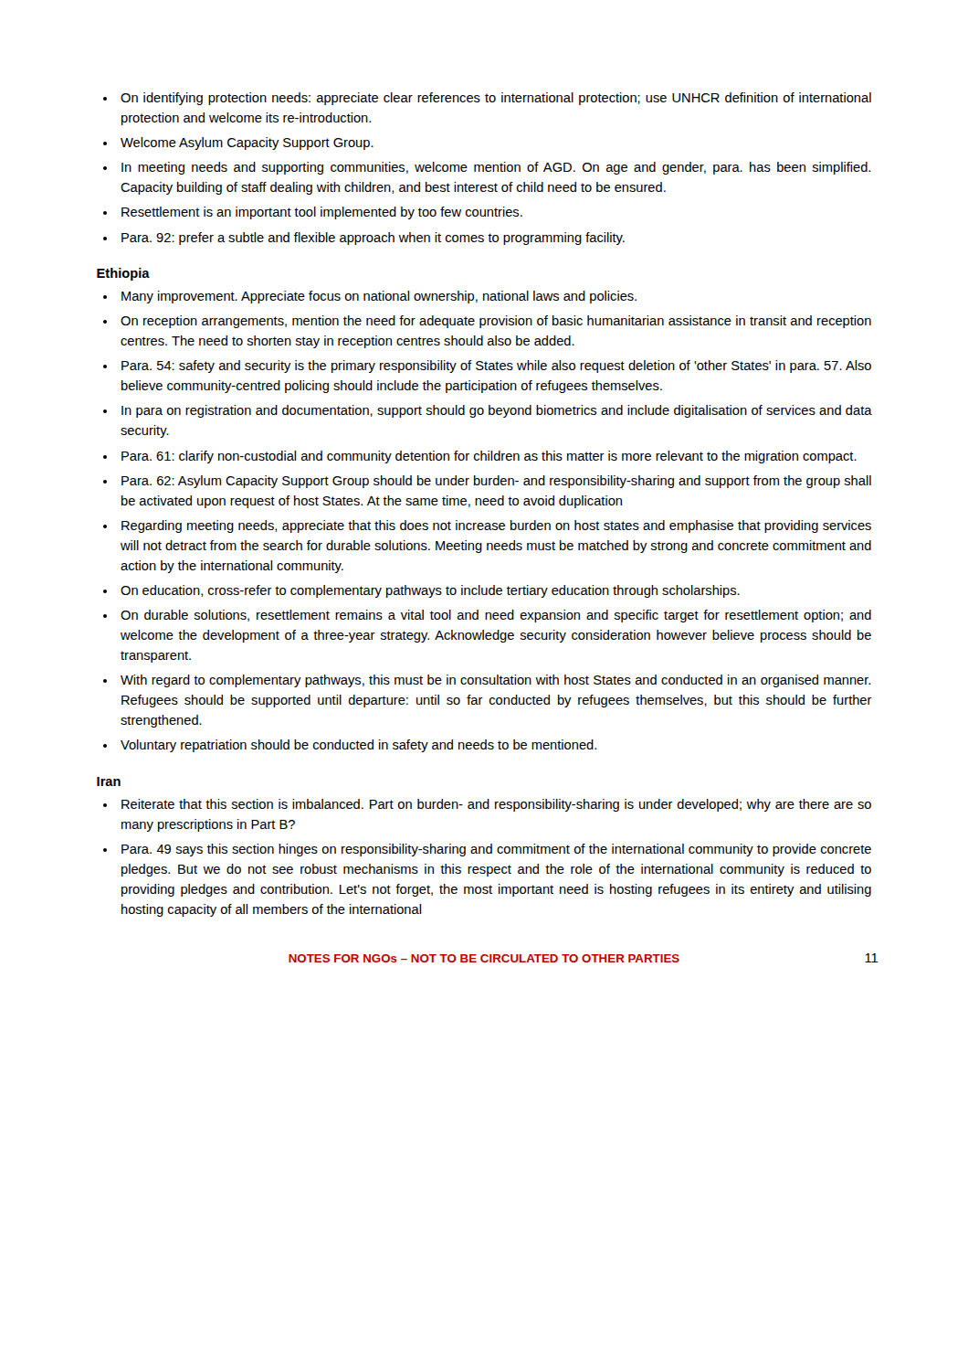On identifying protection needs: appreciate clear references to international protection; use UNHCR definition of international protection and welcome its re-introduction.
Welcome Asylum Capacity Support Group.
In meeting needs and supporting communities, welcome mention of AGD. On age and gender, para. has been simplified. Capacity building of staff dealing with children, and best interest of child need to be ensured.
Resettlement is an important tool implemented by too few countries.
Para. 92: prefer a subtle and flexible approach when it comes to programming facility.
Ethiopia
Many improvement. Appreciate focus on national ownership, national laws and policies.
On reception arrangements, mention the need for adequate provision of basic humanitarian assistance in transit and reception centres. The need to shorten stay in reception centres should also be added.
Para. 54: safety and security is the primary responsibility of States while also request deletion of 'other States' in para. 57. Also believe community-centred policing should include the participation of refugees themselves.
In para on registration and documentation, support should go beyond biometrics and include digitalisation of services and data security.
Para. 61: clarify non-custodial and community detention for children as this matter is more relevant to the migration compact.
Para. 62: Asylum Capacity Support Group should be under burden- and responsibility-sharing and support from the group shall be activated upon request of host States. At the same time, need to avoid duplication
Regarding meeting needs, appreciate that this does not increase burden on host states and emphasise that providing services will not detract from the search for durable solutions. Meeting needs must be matched by strong and concrete commitment and action by the international community.
On education, cross-refer to complementary pathways to include tertiary education through scholarships.
On durable solutions, resettlement remains a vital tool and need expansion and specific target for resettlement option; and welcome the development of a three-year strategy. Acknowledge security consideration however believe process should be transparent.
With regard to complementary pathways, this must be in consultation with host States and conducted in an organised manner. Refugees should be supported until departure: until so far conducted by refugees themselves, but this should be further strengthened.
Voluntary repatriation should be conducted in safety and needs to be mentioned.
Iran
Reiterate that this section is imbalanced. Part on burden- and responsibility-sharing is under developed; why are there are so many prescriptions in Part B?
Para. 49 says this section hinges on responsibility-sharing and commitment of the international community to provide concrete pledges. But we do not see robust mechanisms in this respect and the role of the international community is reduced to providing pledges and contribution. Let's not forget, the most important need is hosting refugees in its entirety and utilising hosting capacity of all members of the international
NOTES FOR NGOs – NOT TO BE CIRCULATED TO OTHER PARTIES 11